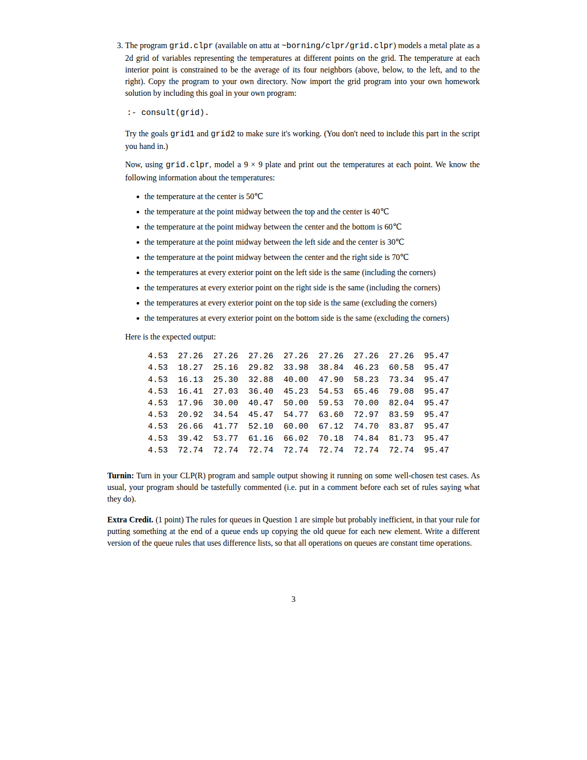The program grid.clpr (available on attu at ~borning/clpr/grid.clpr) models a metal plate as a 2d grid of variables representing the temperatures at different points on the grid. The temperature at each interior point is constrained to be the average of its four neighbors (above, below, to the left, and to the right). Copy the program to your own directory. Now import the grid program into your own homework solution by including this goal in your own program:
:- consult(grid).
Try the goals grid1 and grid2 to make sure it's working. (You don't need to include this part in the script you hand in.)
Now, using grid.clpr, model a 9 × 9 plate and print out the temperatures at each point. We know the following information about the temperatures:
the temperature at the center is 50℃
the temperature at the point midway between the top and the center is 40℃
the temperature at the point midway between the center and the bottom is 60℃
the temperature at the point midway between the left side and the center is 30℃
the temperature at the point midway between the center and the right side is 70℃
the temperatures at every exterior point on the left side is the same (including the corners)
the temperatures at every exterior point on the right side is the same (including the corners)
the temperatures at every exterior point on the top side is the same (excluding the corners)
the temperatures at every exterior point on the bottom side is the same (excluding the corners)
Here is the expected output:
 4.53  27.26  27.26  27.26  27.26  27.26  27.26  27.26  95.47
 4.53  18.27  25.16  29.82  33.98  38.84  46.23  60.58  95.47
 4.53  16.13  25.30  32.88  40.00  47.90  58.23  73.34  95.47
 4.53  16.41  27.03  36.40  45.23  54.53  65.46  79.08  95.47
 4.53  17.96  30.00  40.47  50.00  59.53  70.00  82.04  95.47
 4.53  20.92  34.54  45.47  54.77  63.60  72.97  83.59  95.47
 4.53  26.66  41.77  52.10  60.00  67.12  74.70  83.87  95.47
 4.53  39.42  53.77  61.16  66.02  70.18  74.84  81.73  95.47
 4.53  72.74  72.74  72.74  72.74  72.74  72.74  72.74  95.47
Turnin: Turn in your CLP(R) program and sample output showing it running on some well-chosen test cases. As usual, your program should be tastefully commented (i.e. put in a comment before each set of rules saying what they do).
Extra Credit. (1 point) The rules for queues in Question 1 are simple but probably inefficient, in that your rule for putting something at the end of a queue ends up copying the old queue for each new element. Write a different version of the queue rules that uses difference lists, so that all operations on queues are constant time operations.
3